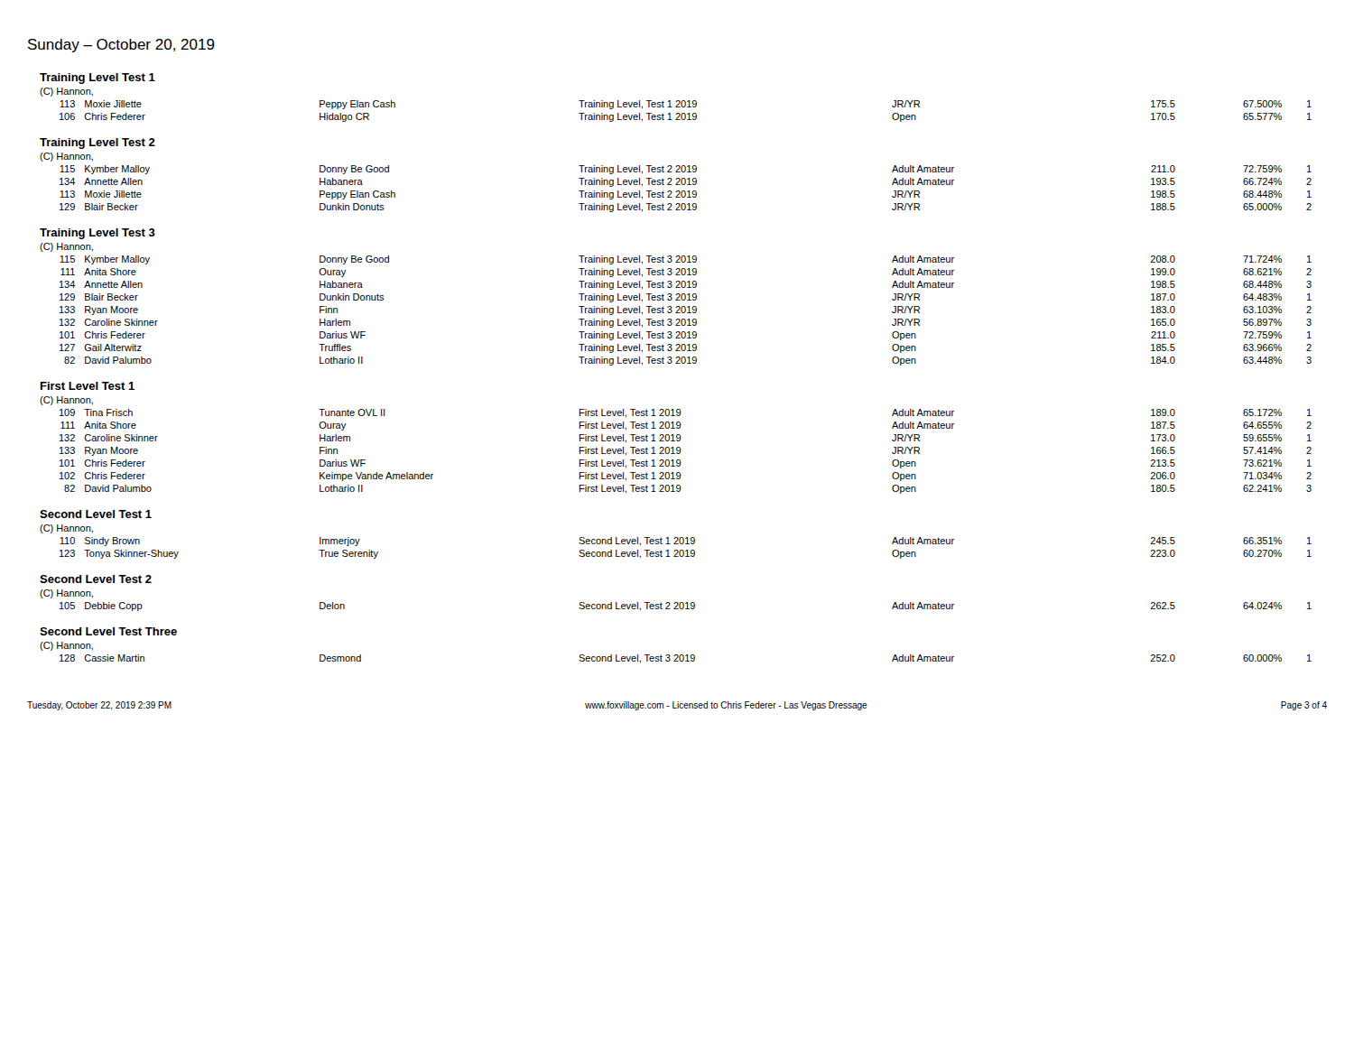Sunday – October 20, 2019
Training Level Test 1
(C) Hannon,
| 113 | Moxie Jillette | Peppy Elan Cash | Training Level, Test 1 2019 | JR/YR | 175.5 | 67.500% | 1 |
| 106 | Chris Federer | Hidalgo CR | Training Level, Test 1 2019 | Open | 170.5 | 65.577% | 1 |
Training Level Test 2
(C) Hannon,
| 115 | Kymber Malloy | Donny Be Good | Training Level, Test 2 2019 | Adult Amateur | 211.0 | 72.759% | 1 |
| 134 | Annette Allen | Habanera | Training Level, Test 2 2019 | Adult Amateur | 193.5 | 66.724% | 2 |
| 113 | Moxie Jillette | Peppy Elan Cash | Training Level, Test 2 2019 | JR/YR | 198.5 | 68.448% | 1 |
| 129 | Blair Becker | Dunkin Donuts | Training Level, Test 2 2019 | JR/YR | 188.5 | 65.000% | 2 |
Training Level Test 3
(C) Hannon,
| 115 | Kymber Malloy | Donny Be Good | Training Level, Test 3 2019 | Adult Amateur | 208.0 | 71.724% | 1 |
| 111 | Anita Shore | Ouray | Training Level, Test 3 2019 | Adult Amateur | 199.0 | 68.621% | 2 |
| 134 | Annette Allen | Habanera | Training Level, Test 3 2019 | Adult Amateur | 198.5 | 68.448% | 3 |
| 129 | Blair Becker | Dunkin Donuts | Training Level, Test 3 2019 | JR/YR | 187.0 | 64.483% | 1 |
| 133 | Ryan Moore | Finn | Training Level, Test 3 2019 | JR/YR | 183.0 | 63.103% | 2 |
| 132 | Caroline Skinner | Harlem | Training Level, Test 3 2019 | JR/YR | 165.0 | 56.897% | 3 |
| 101 | Chris Federer | Darius WF | Training Level, Test 3 2019 | Open | 211.0 | 72.759% | 1 |
| 127 | Gail Alterwitz | Truffles | Training Level, Test 3 2019 | Open | 185.5 | 63.966% | 2 |
| 82 | David Palumbo | Lothario II | Training Level, Test 3 2019 | Open | 184.0 | 63.448% | 3 |
First Level Test 1
(C) Hannon,
| 109 | Tina Frisch | Tunante OVL II | First Level, Test 1 2019 | Adult Amateur | 189.0 | 65.172% | 1 |
| 111 | Anita Shore | Ouray | First Level, Test 1 2019 | Adult Amateur | 187.5 | 64.655% | 2 |
| 132 | Caroline Skinner | Harlem | First Level, Test 1 2019 | JR/YR | 173.0 | 59.655% | 1 |
| 133 | Ryan Moore | Finn | First Level, Test 1 2019 | JR/YR | 166.5 | 57.414% | 2 |
| 101 | Chris Federer | Darius WF | First Level, Test 1 2019 | Open | 213.5 | 73.621% | 1 |
| 102 | Chris Federer | Keimpe Vande Amelander | First Level, Test 1 2019 | Open | 206.0 | 71.034% | 2 |
| 82 | David Palumbo | Lothario II | First Level, Test 1 2019 | Open | 180.5 | 62.241% | 3 |
Second Level Test 1
(C) Hannon,
| 110 | Sindy Brown | Immerjoy | Second Level, Test 1 2019 | Adult Amateur | 245.5 | 66.351% | 1 |
| 123 | Tonya Skinner-Shuey | True Serenity | Second Level, Test 1 2019 | Open | 223.0 | 60.270% | 1 |
Second Level Test 2
(C) Hannon,
| 105 | Debbie Copp | Delon | Second Level, Test 2 2019 | Adult Amateur | 262.5 | 64.024% | 1 |
Second Level Test Three
(C) Hannon,
| 128 | Cassie Martin | Desmond | Second Level, Test 3 2019 | Adult Amateur | 252.0 | 60.000% | 1 |
Tuesday, October 22, 2019 2:39 PM www.foxvillage.com - Licensed to Chris Federer - Las Vegas Dressage Page 3 of 4